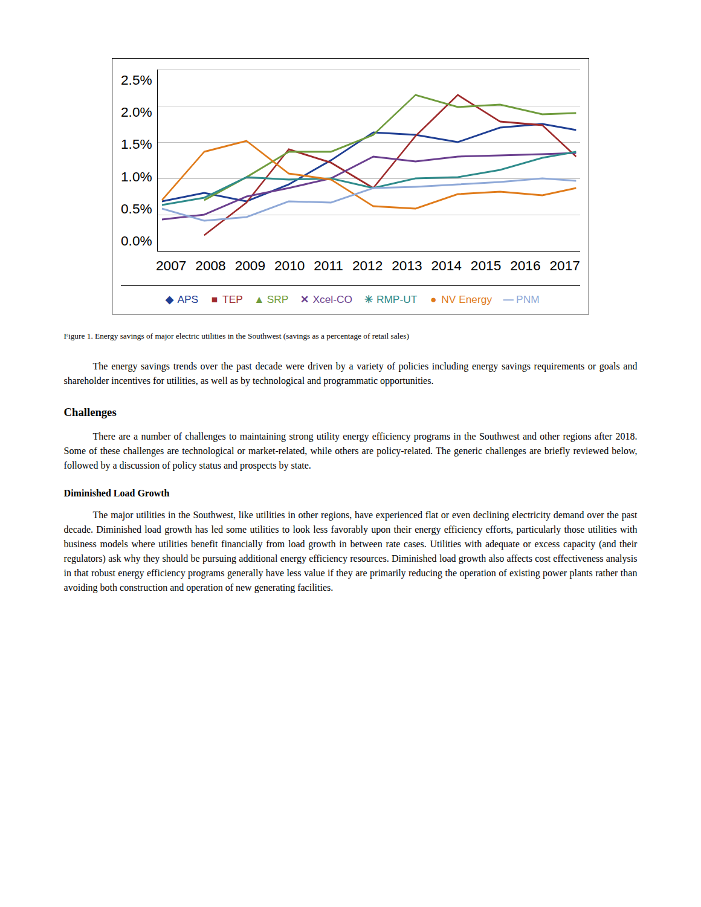2.5%
2.0%
1.5%
1.0%
0.5%
0.0%
20072008200920102011201220132014201520162017
◆APS ■TEP ▲SRP ✕Xcel-CO ✳RMP-UT ●NV Energy —PNM
Figure 1. Energy savings of major electric utilities in the Southwest (savings as a percentage of retail sales)
The energy savings trends over the past decade were driven by a variety of policies including energy savings requirements or goals and shareholder incentives for utilities, as well as by technological and programmatic opportunities.
Challenges
There are a number of challenges to maintaining strong utility energy efficiency programs in the Southwest and other regions after 2018. Some of these challenges are technological or market-related, while others are policy-related. The generic challenges are briefly reviewed below, followed by a discussion of policy status and prospects by state.
Diminished Load Growth
The major utilities in the Southwest, like utilities in other regions, have experienced flat or even declining electricity demand over the past decade. Diminished load growth has led some utilities to look less favorably upon their energy efficiency efforts, particularly those utilities with business models where utilities benefit financially from load growth in between rate cases. Utilities with adequate or excess capacity (and their regulators) ask why they should be pursuing additional energy efficiency resources. Diminished load growth also affects cost effectiveness analysis in that robust energy efficiency programs generally have less value if they are primarily reducing the operation of existing power plants rather than avoiding both construction and operation of new generating facilities.